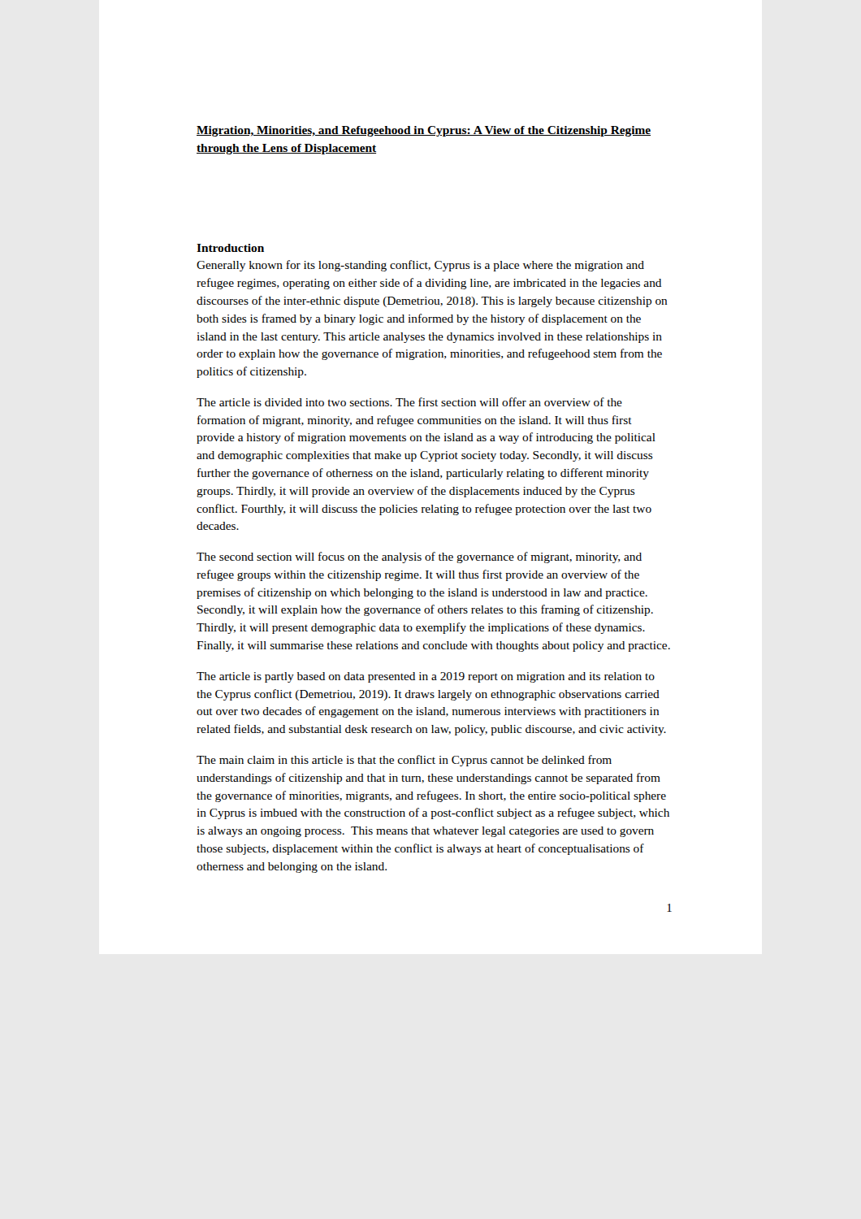Migration, Minorities, and Refugeehood in Cyprus: A View of the Citizenship Regime through the Lens of Displacement
Introduction
Generally known for its long-standing conflict, Cyprus is a place where the migration and refugee regimes, operating on either side of a dividing line, are imbricated in the legacies and discourses of the inter-ethnic dispute (Demetriou, 2018). This is largely because citizenship on both sides is framed by a binary logic and informed by the history of displacement on the island in the last century. This article analyses the dynamics involved in these relationships in order to explain how the governance of migration, minorities, and refugeehood stem from the politics of citizenship.
The article is divided into two sections. The first section will offer an overview of the formation of migrant, minority, and refugee communities on the island. It will thus first provide a history of migration movements on the island as a way of introducing the political and demographic complexities that make up Cypriot society today. Secondly, it will discuss further the governance of otherness on the island, particularly relating to different minority groups. Thirdly, it will provide an overview of the displacements induced by the Cyprus conflict. Fourthly, it will discuss the policies relating to refugee protection over the last two decades.
The second section will focus on the analysis of the governance of migrant, minority, and refugee groups within the citizenship regime. It will thus first provide an overview of the premises of citizenship on which belonging to the island is understood in law and practice. Secondly, it will explain how the governance of others relates to this framing of citizenship. Thirdly, it will present demographic data to exemplify the implications of these dynamics. Finally, it will summarise these relations and conclude with thoughts about policy and practice.
The article is partly based on data presented in a 2019 report on migration and its relation to the Cyprus conflict (Demetriou, 2019). It draws largely on ethnographic observations carried out over two decades of engagement on the island, numerous interviews with practitioners in related fields, and substantial desk research on law, policy, public discourse, and civic activity.
The main claim in this article is that the conflict in Cyprus cannot be delinked from understandings of citizenship and that in turn, these understandings cannot be separated from the governance of minorities, migrants, and refugees. In short, the entire socio-political sphere in Cyprus is imbued with the construction of a post-conflict subject as a refugee subject, which is always an ongoing process. This means that whatever legal categories are used to govern those subjects, displacement within the conflict is always at heart of conceptualisations of otherness and belonging on the island.
1